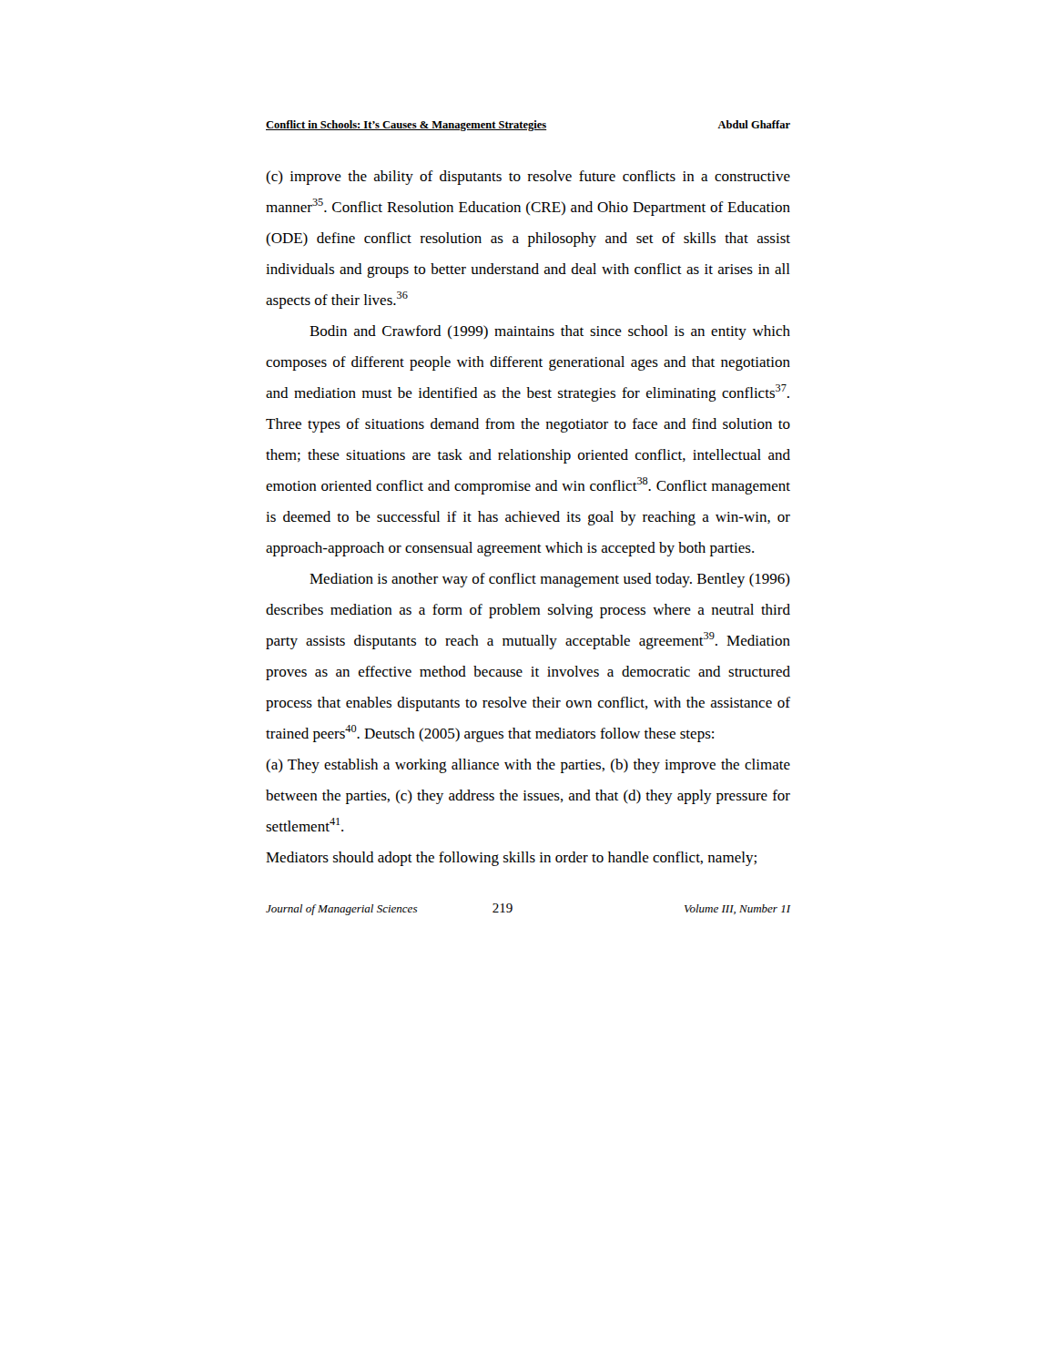Conflict in Schools: It’s Causes & Management Strategies Abdul Ghaffar
(c) improve the ability of disputants to resolve future conflicts in a constructive manner35. Conflict Resolution Education (CRE) and Ohio Department of Education (ODE) define conflict resolution as a philosophy and set of skills that assist individuals and groups to better understand and deal with conflict as it arises in all aspects of their lives.36
Bodin and Crawford (1999) maintains that since school is an entity which composes of different people with different generational ages and that negotiation and mediation must be identified as the best strategies for eliminating conflicts37. Three types of situations demand from the negotiator to face and find solution to them; these situations are task and relationship oriented conflict, intellectual and emotion oriented conflict and compromise and win conflict38. Conflict management is deemed to be successful if it has achieved its goal by reaching a win-win, or approach-approach or consensual agreement which is accepted by both parties.
Mediation is another way of conflict management used today. Bentley (1996) describes mediation as a form of problem solving process where a neutral third party assists disputants to reach a mutually acceptable agreement39. Mediation proves as an effective method because it involves a democratic and structured process that enables disputants to resolve their own conflict, with the assistance of trained peers40. Deutsch (2005) argues that mediators follow these steps:
(a) They establish a working alliance with the parties, (b) they improve the climate between the parties, (c) they address the issues, and that (d) they apply pressure for settlement41.
Mediators should adopt the following skills in order to handle conflict, namely;
Journal of Managerial Sciences 219 Volume III, Number 1I